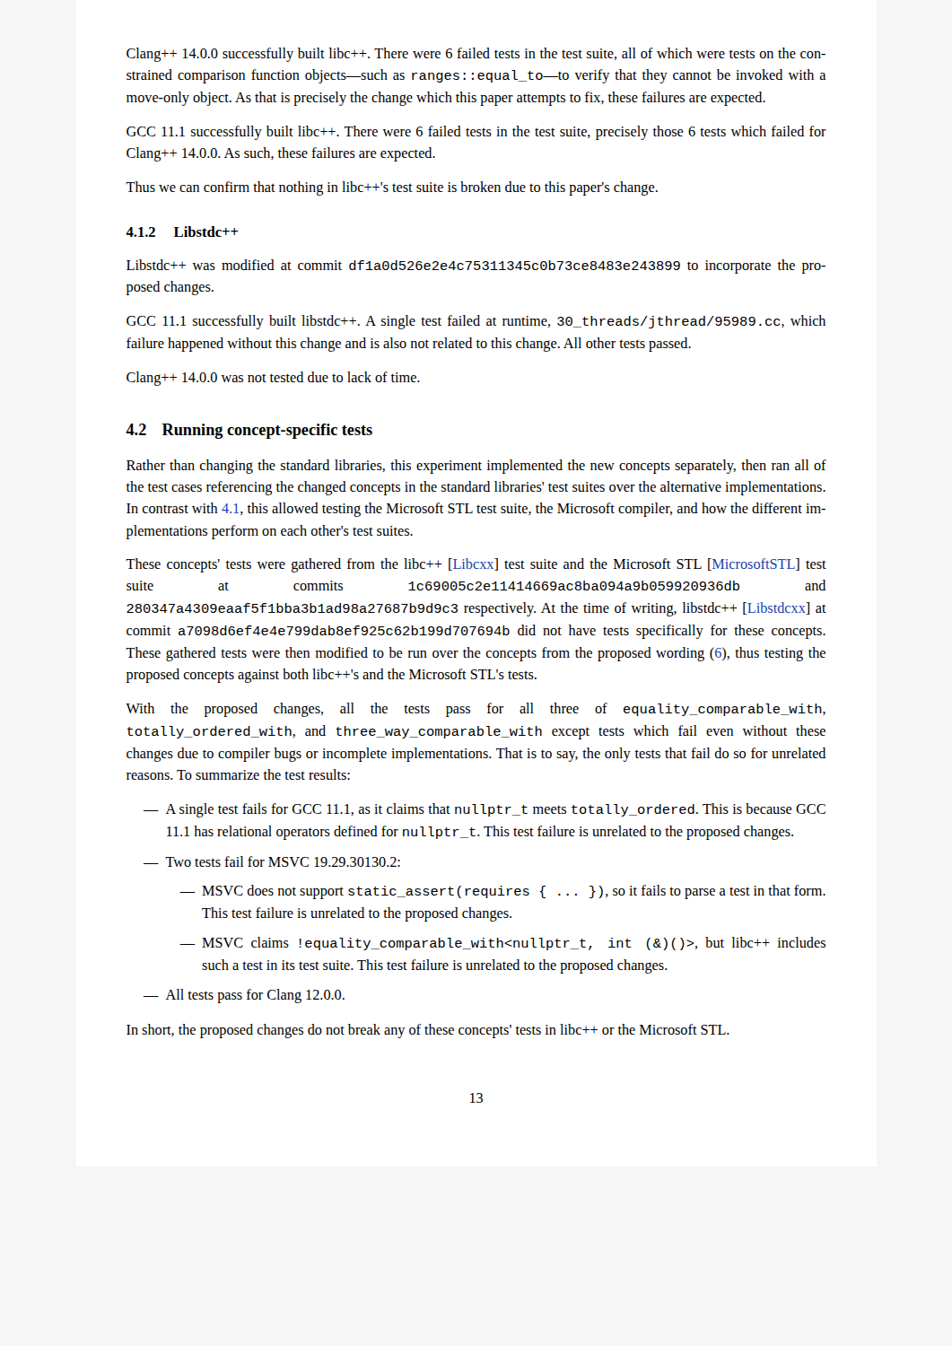Clang++ 14.0.0 successfully built libc++. There were 6 failed tests in the test suite, all of which were tests on the constrained comparison function objects—such as ranges::equal_to—to verify that they cannot be invoked with a move-only object. As that is precisely the change which this paper attempts to fix, these failures are expected.
GCC 11.1 successfully built libc++. There were 6 failed tests in the test suite, precisely those 6 tests which failed for Clang++ 14.0.0. As such, these failures are expected.
Thus we can confirm that nothing in libc++'s test suite is broken due to this paper's change.
4.1.2 Libstdc++
Libstdc++ was modified at commit df1a0d526e2e4c75311345c0b73ce8483e243899 to incorporate the proposed changes.
GCC 11.1 successfully built libstdc++. A single test failed at runtime, 30_threads/jthread/95989.cc, which failure happened without this change and is also not related to this change. All other tests passed.
Clang++ 14.0.0 was not tested due to lack of time.
4.2 Running concept-specific tests
Rather than changing the standard libraries, this experiment implemented the new concepts separately, then ran all of the test cases referencing the changed concepts in the standard libraries' test suites over the alternative implementations. In contrast with 4.1, this allowed testing the Microsoft STL test suite, the Microsoft compiler, and how the different implementations perform on each other's test suites.
These concepts' tests were gathered from the libc++ [Libcxx] test suite and the Microsoft STL [MicrosoftSTL] test suite at commits 1c69005c2e11414669ac8ba094a9b059920936db and 280347a4309eaaf5f1bba3b1ad98a27687b9d9c3 respectively. At the time of writing, libstdc++ [Libstdcxx] at commit a7098d6ef4e4e799dab8ef925c62b199d707694b did not have tests specifically for these concepts. These gathered tests were then modified to be run over the concepts from the proposed wording (6), thus testing the proposed concepts against both libc++'s and the Microsoft STL's tests.
With the proposed changes, all the tests pass for all three of equality_comparable_with, totally_ordered_with, and three_way_comparable_with except tests which fail even without these changes due to compiler bugs or incomplete implementations. That is to say, the only tests that fail do so for unrelated reasons. To summarize the test results:
A single test fails for GCC 11.1, as it claims that nullptr_t meets totally_ordered. This is because GCC 11.1 has relational operators defined for nullptr_t. This test failure is unrelated to the proposed changes.
Two tests fail for MSVC 19.29.30130.2:
MSVC does not support static_assert(requires { ... }), so it fails to parse a test in that form. This test failure is unrelated to the proposed changes.
MSVC claims !equality_comparable_with<nullptr_t, int (&)()>, but libc++ includes such a test in its test suite. This test failure is unrelated to the proposed changes.
All tests pass for Clang 12.0.0.
In short, the proposed changes do not break any of these concepts' tests in libc++ or the Microsoft STL.
13